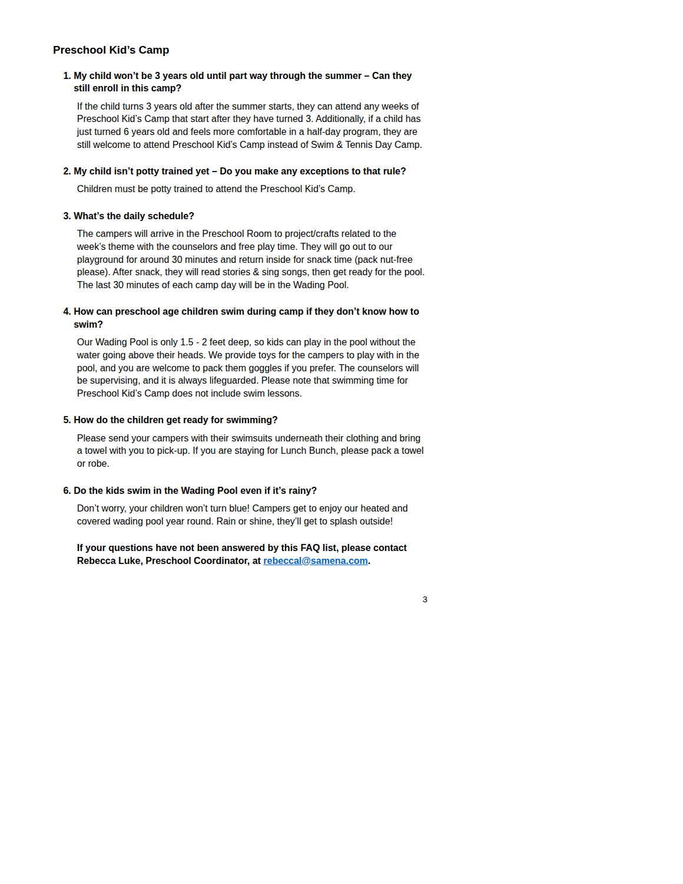Preschool Kid’s Camp
My child won’t be 3 years old until part way through the summer – Can they still enroll in this camp?
If the child turns 3 years old after the summer starts, they can attend any weeks of Preschool Kid’s Camp that start after they have turned 3. Additionally, if a child has just turned 6 years old and feels more comfortable in a half-day program, they are still welcome to attend Preschool Kid’s Camp instead of Swim & Tennis Day Camp.
My child isn’t potty trained yet – Do you make any exceptions to that rule?
Children must be potty trained to attend the Preschool Kid’s Camp.
What’s the daily schedule?
The campers will arrive in the Preschool Room to project/crafts related to the week’s theme with the counselors and free play time. They will go out to our playground for around 30 minutes and return inside for snack time (pack nut-free please). After snack, they will read stories & sing songs, then get ready for the pool. The last 30 minutes of each camp day will be in the Wading Pool.
How can preschool age children swim during camp if they don’t know how to swim?
Our Wading Pool is only 1.5 - 2 feet deep, so kids can play in the pool without the water going above their heads. We provide toys for the campers to play with in the pool, and you are welcome to pack them goggles if you prefer. The counselors will be supervising, and it is always lifeguarded. Please note that swimming time for Preschool Kid’s Camp does not include swim lessons.
How do the children get ready for swimming?
Please send your campers with their swimsuits underneath their clothing and bring a towel with you to pick-up. If you are staying for Lunch Bunch, please pack a towel or robe.
Do the kids swim in the Wading Pool even if it’s rainy?
Don’t worry, your children won’t turn blue! Campers get to enjoy our heated and covered wading pool year round. Rain or shine, they’ll get to splash outside!
If your questions have not been answered by this FAQ list, please contact Rebecca Luke, Preschool Coordinator, at rebeccal@samena.com.
3